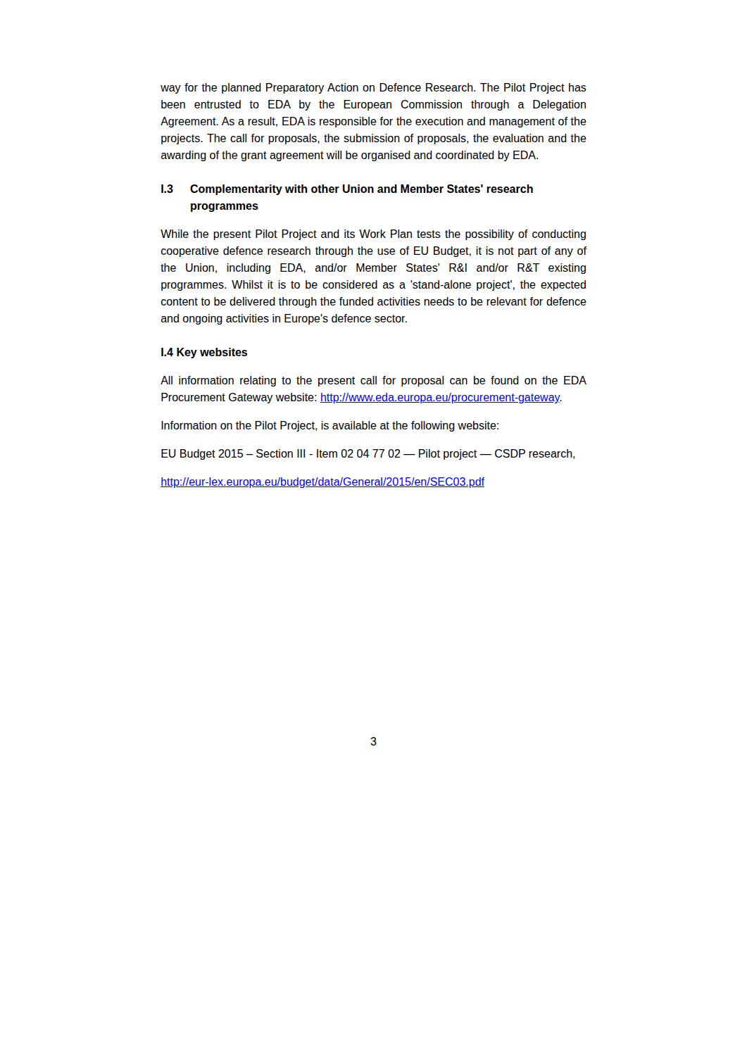way for the planned Preparatory Action on Defence Research. The Pilot Project has been entrusted to EDA by the European Commission through a Delegation Agreement. As a result, EDA is responsible for the execution and management of the projects. The call for proposals, the submission of proposals, the evaluation and the awarding of the grant agreement will be organised and coordinated by EDA.
I.3 Complementarity with other Union and Member States' research programmes
While the present Pilot Project and its Work Plan tests the possibility of conducting cooperative defence research through the use of EU Budget, it is not part of any of the Union, including EDA, and/or Member States' R&I and/or R&T existing programmes. Whilst it is to be considered as a 'stand-alone project', the expected content to be delivered through the funded activities needs to be relevant for defence and ongoing activities in Europe's defence sector.
I.4 Key websites
All information relating to the present call for proposal can be found on the EDA Procurement Gateway website: http://www.eda.europa.eu/procurement-gateway.
Information on the Pilot Project, is available at the following website:
EU Budget 2015 – Section III - Item 02 04 77 02 — Pilot project — CSDP research,
http://eur-lex.europa.eu/budget/data/General/2015/en/SEC03.pdf
3